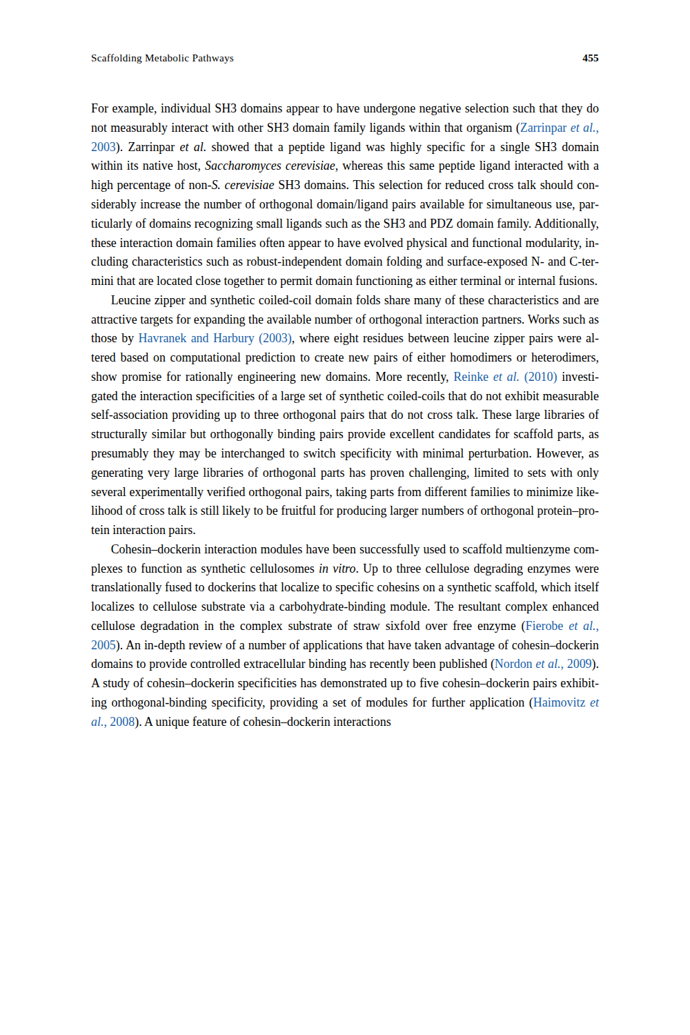Scaffolding Metabolic Pathways 455
For example, individual SH3 domains appear to have undergone negative selection such that they do not measurably interact with other SH3 domain family ligands within that organism (Zarrinpar et al., 2003). Zarrinpar et al. showed that a peptide ligand was highly specific for a single SH3 domain within its native host, Saccharomyces cerevisiae, whereas this same peptide ligand interacted with a high percentage of non-S. cerevisiae SH3 domains. This selection for reduced cross talk should considerably increase the number of orthogonal domain/ligand pairs available for simultaneous use, particularly of domains recognizing small ligands such as the SH3 and PDZ domain family. Additionally, these interaction domain families often appear to have evolved physical and functional modularity, including characteristics such as robust-independent domain folding and surface-exposed N- and C-termini that are located close together to permit domain functioning as either terminal or internal fusions.
Leucine zipper and synthetic coiled-coil domain folds share many of these characteristics and are attractive targets for expanding the available number of orthogonal interaction partners. Works such as those by Havranek and Harbury (2003), where eight residues between leucine zipper pairs were altered based on computational prediction to create new pairs of either homodimers or heterodimers, show promise for rationally engineering new domains. More recently, Reinke et al. (2010) investigated the interaction specificities of a large set of synthetic coiled-coils that do not exhibit measurable self-association providing up to three orthogonal pairs that do not cross talk. These large libraries of structurally similar but orthogonally binding pairs provide excellent candidates for scaffold parts, as presumably they may be interchanged to switch specificity with minimal perturbation. However, as generating very large libraries of orthogonal parts has proven challenging, limited to sets with only several experimentally verified orthogonal pairs, taking parts from different families to minimize likelihood of cross talk is still likely to be fruitful for producing larger numbers of orthogonal protein–protein interaction pairs.
Cohesin–dockerin interaction modules have been successfully used to scaffold multienzyme complexes to function as synthetic cellulosomes in vitro. Up to three cellulose degrading enzymes were translationally fused to dockerins that localize to specific cohesins on a synthetic scaffold, which itself localizes to cellulose substrate via a carbohydrate-binding module. The resultant complex enhanced cellulose degradation in the complex substrate of straw sixfold over free enzyme (Fierobe et al., 2005). An in-depth review of a number of applications that have taken advantage of cohesin–dockerin domains to provide controlled extracellular binding has recently been published (Nordon et al., 2009). A study of cohesin–dockerin specificities has demonstrated up to five cohesin–dockerin pairs exhibiting orthogonal-binding specificity, providing a set of modules for further application (Haimovitz et al., 2008). A unique feature of cohesin–dockerin interactions